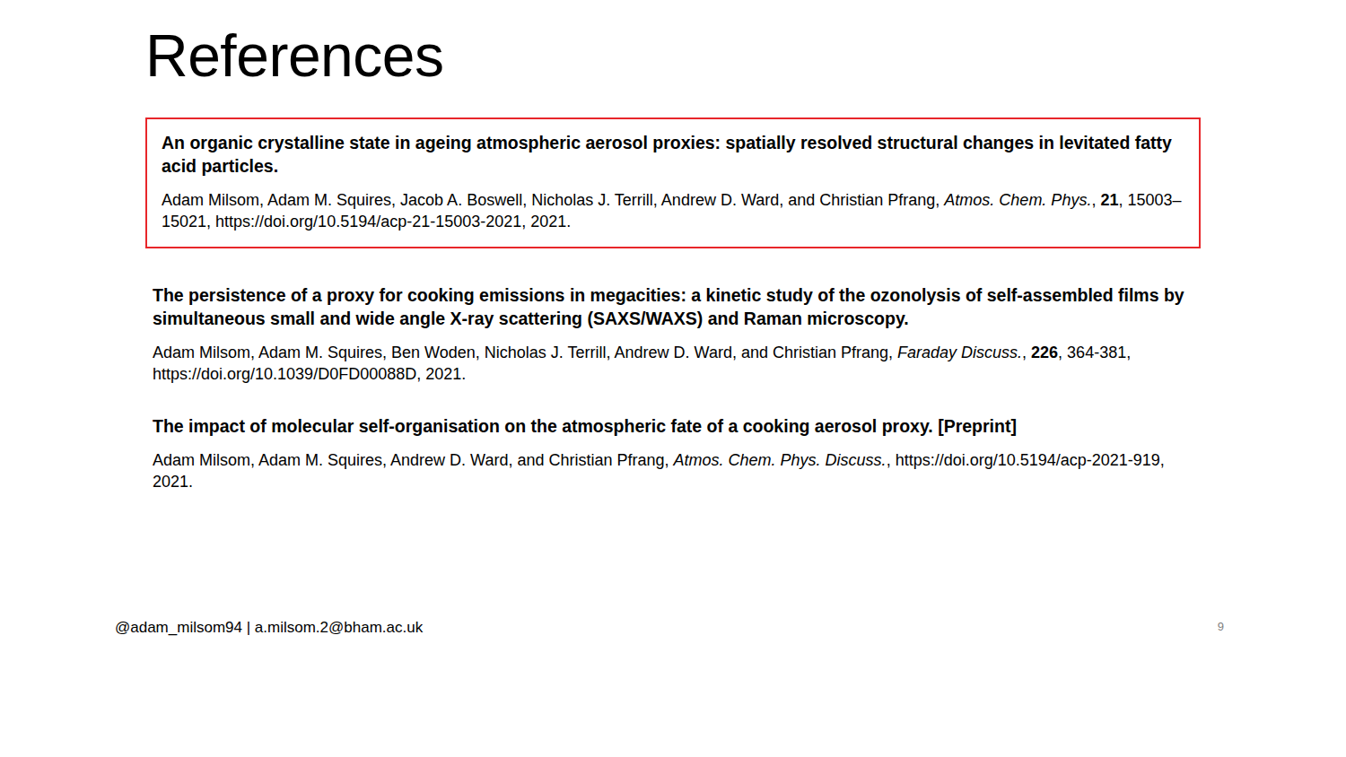References
An organic crystalline state in ageing atmospheric aerosol proxies: spatially resolved structural changes in levitated fatty acid particles.
Adam Milsom, Adam M. Squires, Jacob A. Boswell, Nicholas J. Terrill, Andrew D. Ward, and Christian Pfrang, Atmos. Chem. Phys., 21, 15003–15021, https://doi.org/10.5194/acp-21-15003-2021, 2021.
The persistence of a proxy for cooking emissions in megacities: a kinetic study of the ozonolysis of self-assembled films by simultaneous small and wide angle X-ray scattering (SAXS/WAXS) and Raman microscopy.
Adam Milsom, Adam M. Squires, Ben Woden, Nicholas J. Terrill, Andrew D. Ward, and Christian Pfrang, Faraday Discuss., 226, 364-381, https://doi.org/10.1039/D0FD00088D, 2021.
The impact of molecular self-organisation on the atmospheric fate of a cooking aerosol proxy. [Preprint]
Adam Milsom, Adam M. Squires, Andrew D. Ward, and Christian Pfrang, Atmos. Chem. Phys. Discuss., https://doi.org/10.5194/acp-2021-919, 2021.
@adam_milsom94 | a.milsom.2@bham.ac.uk
9